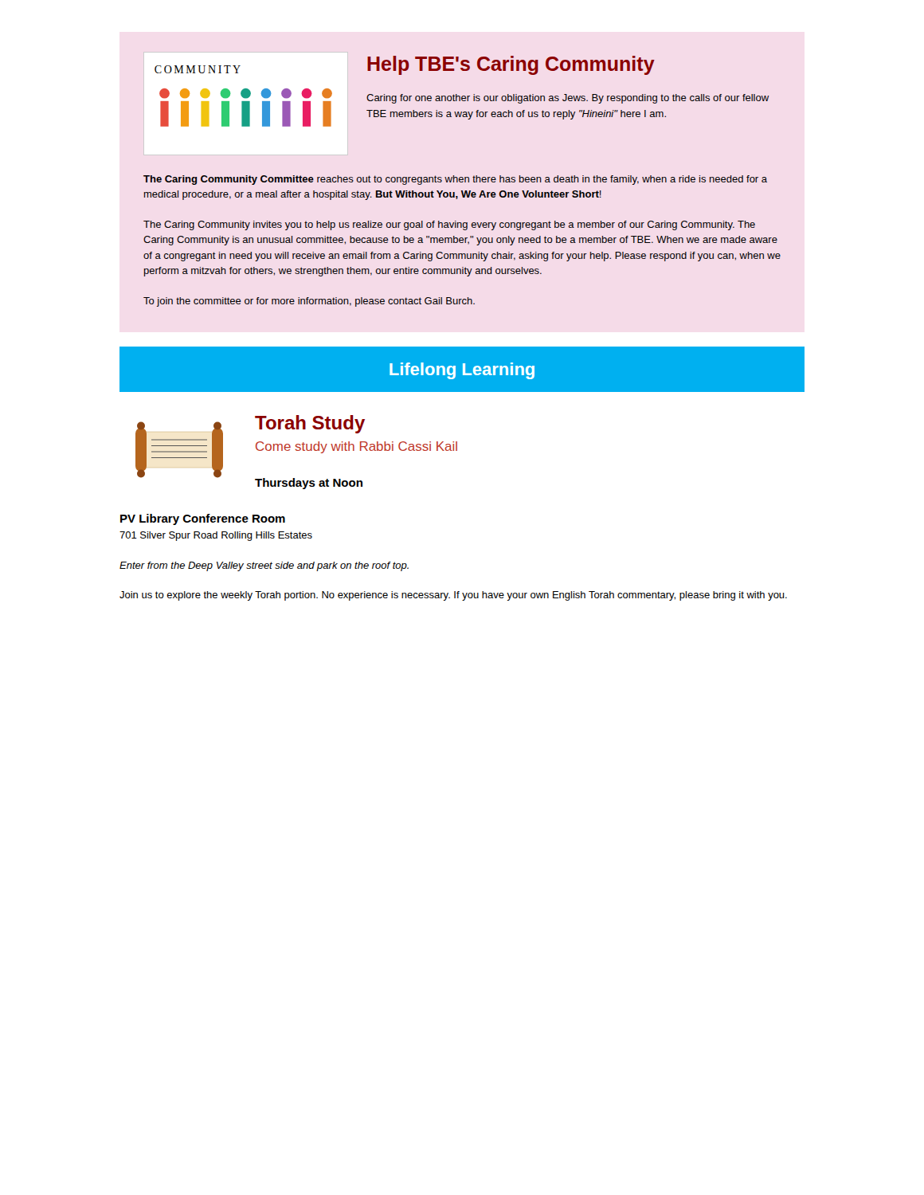Help TBE's Caring Community
Caring for one another is our obligation as Jews. By responding to the calls of our fellow TBE members is a way for each of us to reply "Hineini" here I am.
The Caring Community Committee reaches out to congregants when there has been a death in the family, when a ride is needed for a medical procedure, or a meal after a hospital stay. But Without You, We Are One Volunteer Short!
The Caring Community invites you to help us realize our goal of having every congregant be a member of our Caring Community. The Caring Community is an unusual committee, because to be a "member," you only need to be a member of TBE. When we are made aware of a congregant in need you will receive an email from a Caring Community chair, asking for your help. Please respond if you can, when we perform a mitzvah for others, we strengthen them, our entire community and ourselves.
To join the committee or for more information, please contact Gail Burch.
Lifelong Learning
Torah Study
Come study with Rabbi Cassi Kail
Thursdays at Noon
PV Library Conference Room
701 Silver Spur Road Rolling Hills Estates
Enter from the Deep Valley street side and park on the roof top.
Join us to explore the weekly Torah portion. No experience is necessary. If you have your own English Torah commentary, please bring it with you.